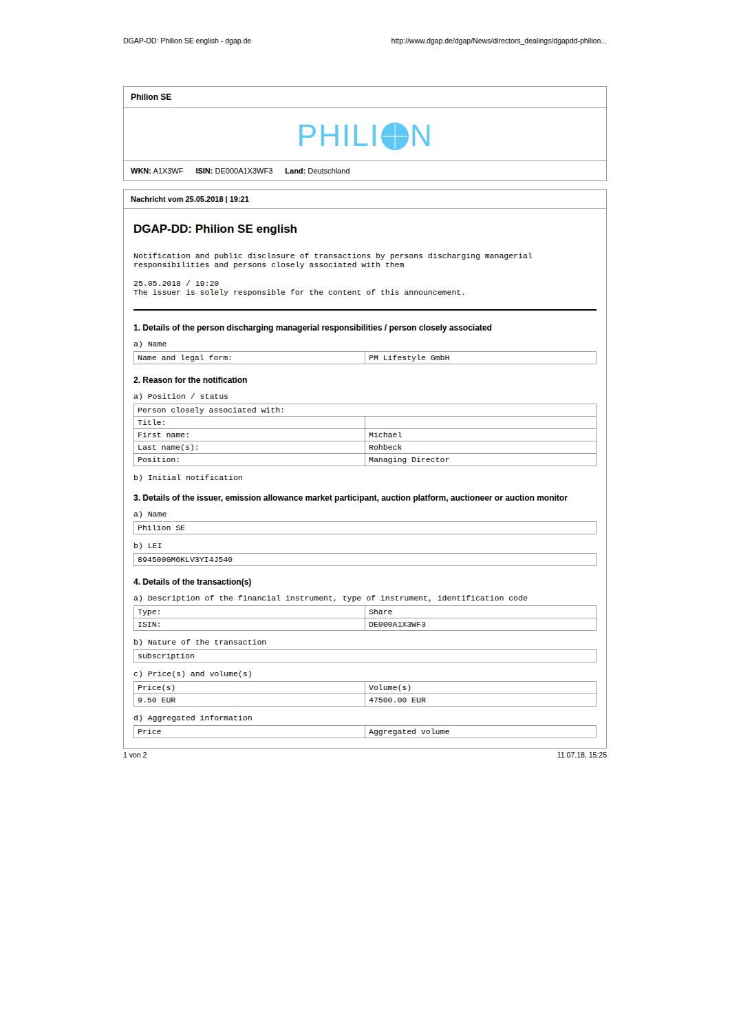DGAP-DD: Philion SE english - dgap.de
http://www.dgap.de/dgap/News/directors_dealings/dgapdd-philion...
Philion SE
PHILI N
WKN: A1X3WF ISIN: DE000A1X3WF3 Land: Deutschland
Nachricht vom 25.05.2018 | 19:21
DGAP-DD: Philion SE english
Notification and public disclosure of transactions by persons discharging managerial responsibilities and persons closely associated with them
25.05.2018 / 19:20 The issuer is solely responsible for the content of this announcement.
1. Details of the person discharging managerial responsibilities / person closely associated
a) Name
| Name and legal form: | PM Lifestyle GmbH |
2. Reason for the notification
a) Position / status
| Person closely associated with: |
| Title: | |
| First name: | Michael |
| Last name(s): | Rohbeck |
| Position: | Managing Director |
b) Initial notification
3. Details of the issuer, emission allowance market participant, auction platform, auctioneer or auction monitor
a) Name
| Philion SE |
b) LEI
| 894500GM6KLV3YI4J540 |
4. Details of the transaction(s)
a) Description of the financial instrument, type of instrument, identification code
| Type: | Share |
| ISIN: | DE000A1X3WF3 |
b) Nature of the transaction
| subscription |
c) Price(s) and volume(s)
| Price(s) | Volume(s) |
| 9.50 EUR | 47500.00 EUR |
d) Aggregated information
| Price | Aggregated volume |
1 von 2
11.07.18, 15:25